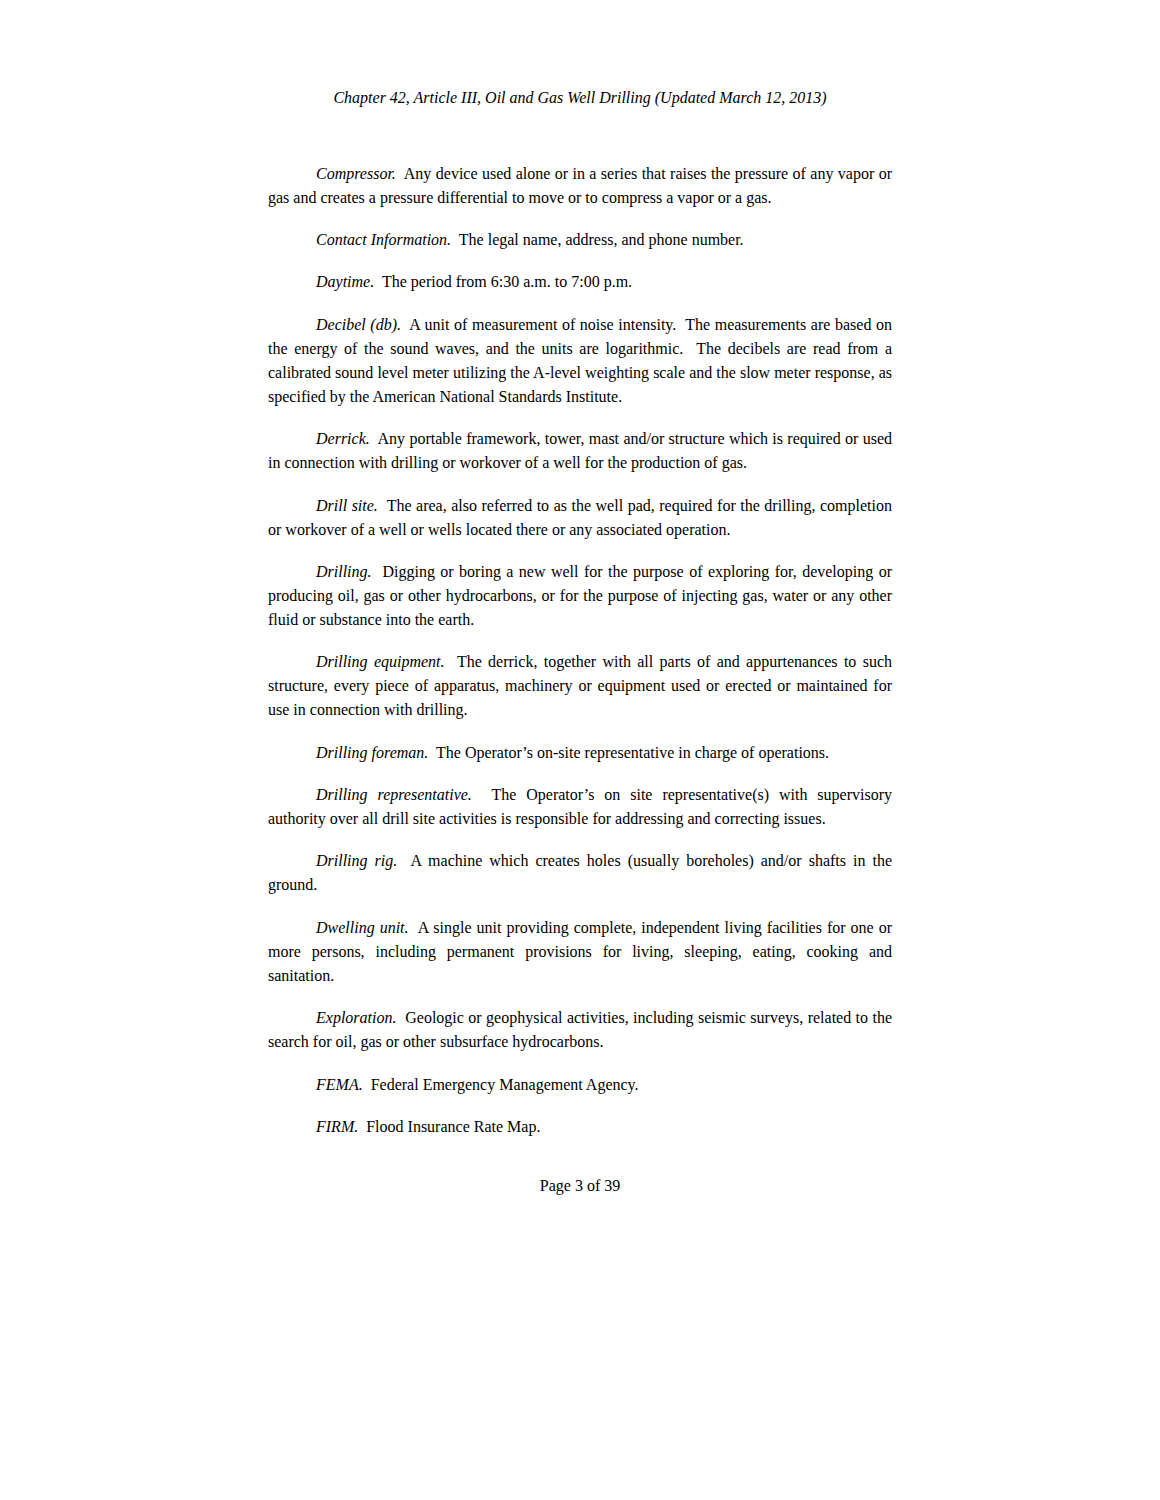Chapter 42, Article III, Oil and Gas Well Drilling (Updated March 12, 2013)
Compressor. Any device used alone or in a series that raises the pressure of any vapor or gas and creates a pressure differential to move or to compress a vapor or a gas.
Contact Information. The legal name, address, and phone number.
Daytime. The period from 6:30 a.m. to 7:00 p.m.
Decibel (db). A unit of measurement of noise intensity. The measurements are based on the energy of the sound waves, and the units are logarithmic. The decibels are read from a calibrated sound level meter utilizing the A-level weighting scale and the slow meter response, as specified by the American National Standards Institute.
Derrick. Any portable framework, tower, mast and/or structure which is required or used in connection with drilling or workover of a well for the production of gas.
Drill site. The area, also referred to as the well pad, required for the drilling, completion or workover of a well or wells located there or any associated operation.
Drilling. Digging or boring a new well for the purpose of exploring for, developing or producing oil, gas or other hydrocarbons, or for the purpose of injecting gas, water or any other fluid or substance into the earth.
Drilling equipment. The derrick, together with all parts of and appurtenances to such structure, every piece of apparatus, machinery or equipment used or erected or maintained for use in connection with drilling.
Drilling foreman. The Operator’s on-site representative in charge of operations.
Drilling representative. The Operator’s on site representative(s) with supervisory authority over all drill site activities is responsible for addressing and correcting issues.
Drilling rig. A machine which creates holes (usually boreholes) and/or shafts in the ground.
Dwelling unit. A single unit providing complete, independent living facilities for one or more persons, including permanent provisions for living, sleeping, eating, cooking and sanitation.
Exploration. Geologic or geophysical activities, including seismic surveys, related to the search for oil, gas or other subsurface hydrocarbons.
FEMA. Federal Emergency Management Agency.
FIRM. Flood Insurance Rate Map.
Page 3 of 39